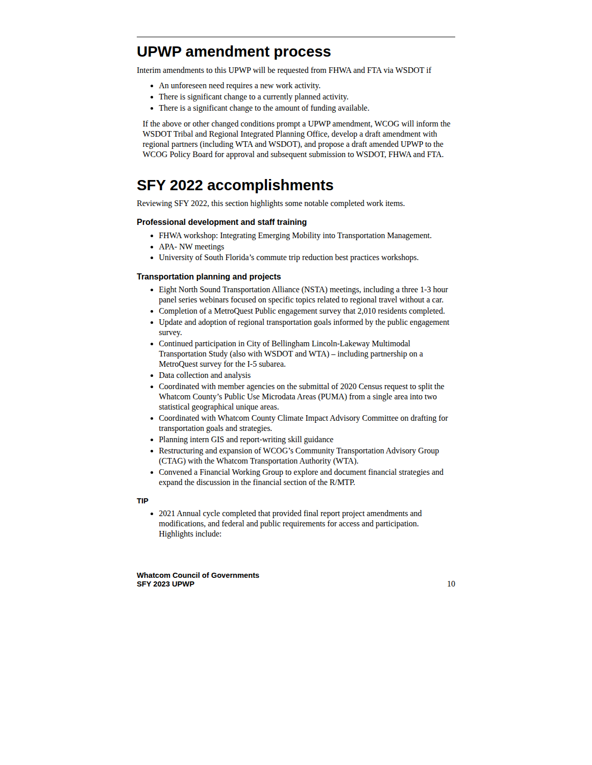UPWP amendment process
Interim amendments to this UPWP will be requested from FHWA and FTA via WSDOT if
An unforeseen need requires a new work activity.
There is significant change to a currently planned activity.
There is a significant change to the amount of funding available.
If the above or other changed conditions prompt a UPWP amendment, WCOG will inform the WSDOT Tribal and Regional Integrated Planning Office, develop a draft amendment with regional partners (including WTA and WSDOT), and propose a draft amended UPWP to the WCOG Policy Board for approval and subsequent submission to WSDOT, FHWA and FTA.
SFY 2022 accomplishments
Reviewing SFY 2022, this section highlights some notable completed work items.
Professional development and staff training
FHWA workshop: Integrating Emerging Mobility into Transportation Management.
APA- NW meetings
University of South Florida’s commute trip reduction best practices workshops.
Transportation planning and projects
Eight North Sound Transportation Alliance (NSTA) meetings, including a three 1-3 hour panel series webinars focused on specific topics related to regional travel without a car.
Completion of a MetroQuest Public engagement survey that 2,010 residents completed.
Update and adoption of regional transportation goals informed by the public engagement survey.
Continued participation in City of Bellingham Lincoln-Lakeway Multimodal Transportation Study (also with WSDOT and WTA) – including partnership on a MetroQuest survey for the I-5 subarea.
Data collection and analysis
Coordinated with member agencies on the submittal of 2020 Census request to split the Whatcom County’s Public Use Microdata Areas (PUMA) from a single area into two statistical geographical unique areas.
Coordinated with Whatcom County Climate Impact Advisory Committee on drafting for transportation goals and strategies.
Planning intern GIS and report-writing skill guidance
Restructuring and expansion of WCOG’s Community Transportation Advisory Group (CTAG) with the Whatcom Transportation Authority (WTA).
Convened a Financial Working Group to explore and document financial strategies and expand the discussion in the financial section of the R/MTP.
TIP
2021 Annual cycle completed that provided final report project amendments and modifications, and federal and public requirements for access and participation. Highlights include:
Whatcom Council of Governments
SFY 2023 UPWP
10